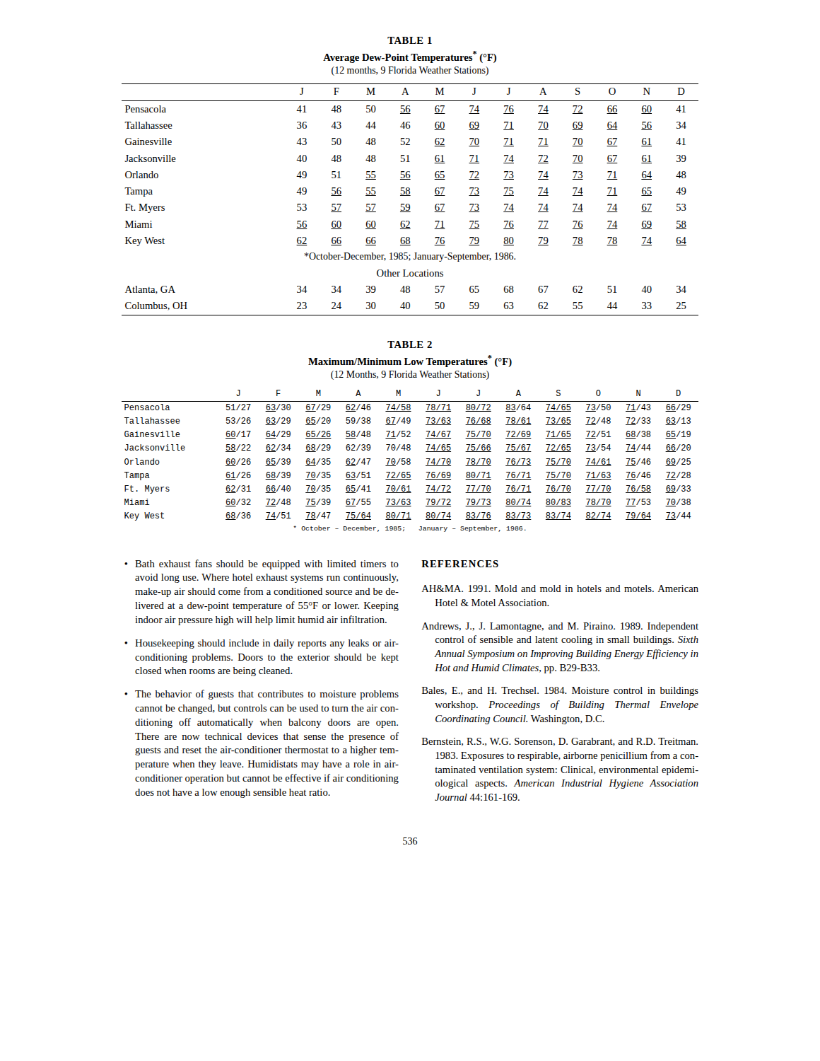TABLE 1
Average Dew-Point Temperatures* (°F)
(12 months, 9 Florida Weather Stations)
| | J | F | M | A | M | J | J | A | S | O | N | D |
| --- | --- | --- | --- | --- | --- | --- | --- | --- | --- | --- | --- | --- |
| Pensacola | 41 | 48 | 50 | 56 | 67 | 74 | 76 | 74 | 72 | 66 | 60 | 41 |
| Tallahassee | 36 | 43 | 44 | 46 | 60 | 69 | 71 | 70 | 69 | 64 | 56 | 34 |
| Gainesville | 43 | 50 | 48 | 52 | 62 | 70 | 71 | 71 | 70 | 67 | 61 | 41 |
| Jacksonville | 40 | 48 | 48 | 51 | 61 | 71 | 74 | 72 | 70 | 67 | 61 | 39 |
| Orlando | 49 | 51 | 55 | 56 | 65 | 72 | 73 | 74 | 73 | 71 | 64 | 48 |
| Tampa | 49 | 56 | 55 | 58 | 67 | 73 | 75 | 74 | 74 | 71 | 65 | 49 |
| Ft. Myers | 53 | 57 | 57 | 59 | 67 | 73 | 74 | 74 | 74 | 74 | 67 | 53 |
| Miami | 56 | 60 | 60 | 62 | 71 | 75 | 76 | 77 | 76 | 74 | 69 | 58 |
| Key West | 62 | 66 | 66 | 68 | 76 | 79 | 80 | 79 | 78 | 78 | 74 | 64 |
| *October-December, 1985; January-September, 1986. |
| Other Locations |
| Atlanta, GA | 34 | 34 | 39 | 48 | 57 | 65 | 68 | 67 | 62 | 51 | 40 | 34 |
| Columbus, OH | 23 | 24 | 30 | 40 | 50 | 59 | 63 | 62 | 55 | 44 | 33 | 25 |
TABLE 2
Maximum/Minimum Low Temperatures* (°F)
(12 Months, 9 Florida Weather Stations)
| | J | F | M | A | M | J | J | A | S | O | N | D |
| --- | --- | --- | --- | --- | --- | --- | --- | --- | --- | --- | --- | --- |
| Pensacola | 51/27 | 63 /30 | 67 /29 | 62 /46 | 74/58 | 78/71 | 80/72 | 83 /64 | 74/65 | 73 /50 | 71 /43 | 66 /29 |
| Tallahassee | 53/26 | 63 /29 | 65 /20 | 59/38 | 67 /49 | 73/63 | 76/68 | 78/61 | 73/65 | 72 /48 | 72 /33 | 63 /13 |
| Gainesville | 60 /17 | 64 /29 | 65/26 | 58 /48 | 71 /52 | 74/67 | 75/70 | 72/69 | 71/65 | 72 /51 | 68 /38 | 65 /19 |
| Jacksonville | 58 /22 | 62 /34 | 68 /29 | 62/39 | 70/48 | 74/65 | 75/66 | 75/67 | 72/65 | 73 /54 | 74 /44 | 66 /20 |
| Orlando | 60 /26 | 65 /39 | 64 /35 | 62 /47 | 70 /58 | 74/70 | 78/70 | 76/73 | 75/70 | 74/61 | 75 /46 | 69 /25 |
| Tampa | 61 /26 | 68 /39 | 70 /35 | 63 /51 | 72/65 | 76/69 | 80/71 | 76/71 | 75/70 | 71/63 | 76 /46 | 72 /28 |
| Ft. Myers | 62 /31 | 66 /40 | 70 /35 | 65 /41 | 70/61 | 74/72 | 77/70 | 76/71 | 76/70 | 77/70 | 76/58 | 69 /33 |
| Miami | 60 /32 | 72 /48 | 75 /39 | 67 /55 | 73/63 | 79/72 | 79/73 | 80/74 | 80/83 | 78/70 | 77 /53 | 70 /38 |
| Key West | 68 /36 | 74 /51 | 78 /47 | 75/64 | 80/71 | 80/74 | 83/76 | 83/73 | 83/74 | 82/74 | 79/64 | 73 /44 |
| * October – December, 1985; January – September, 1986. |
Bath exhaust fans should be equipped with limited timers to avoid long use. Where hotel exhaust systems run continuously, make-up air should come from a conditioned source and be delivered at a dew-point temperature of 55°F or lower. Keeping indoor air pressure high will help limit humid air infiltration.
Housekeeping should include in daily reports any leaks or air-conditioning problems. Doors to the exterior should be kept closed when rooms are being cleaned.
The behavior of guests that contributes to moisture problems cannot be changed, but controls can be used to turn the air conditioning off automatically when balcony doors are open. There are now technical devices that sense the presence of guests and reset the air-conditioner thermostat to a higher temperature when they leave. Humidistats may have a role in air-conditioner operation but cannot be effective if air conditioning does not have a low enough sensible heat ratio.
REFERENCES
AH&MA. 1991. Mold and mold in hotels and motels. American Hotel & Motel Association.
Andrews, J., J. Lamontagne, and M. Piraino. 1989. Independent control of sensible and latent cooling in small buildings. Sixth Annual Symposium on Improving Building Energy Efficiency in Hot and Humid Climates, pp. B29-B33.
Bales, E., and H. Trechsel. 1984. Moisture control in buildings workshop. Proceedings of Building Thermal Envelope Coordinating Council. Washington, D.C.
Bernstein, R.S., W.G. Sorenson, D. Garabrant, and R.D. Treitman. 1983. Exposures to respirable, airborne penicillium from a contaminated ventilation system: Clinical, environmental epidemiological aspects. American Industrial Hygiene Association Journal 44:161-169.
536